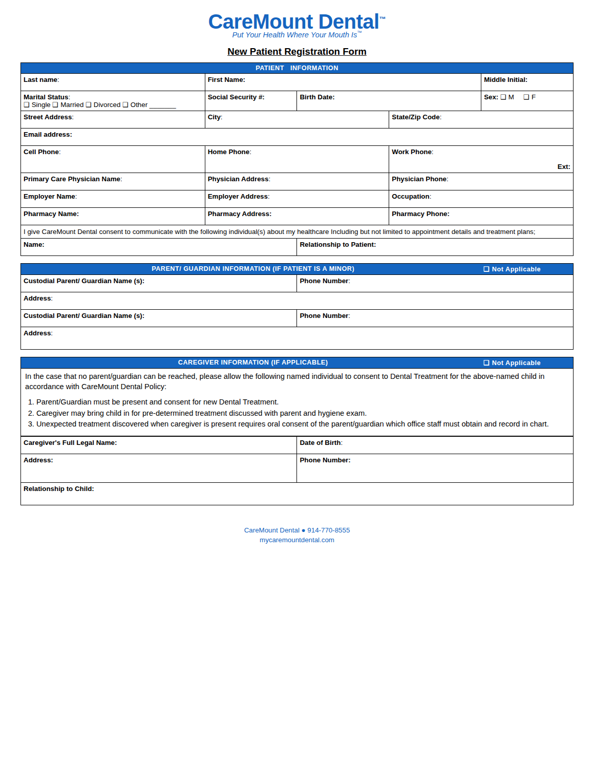CareMount Dental™
Put Your Health Where Your Mouth Is™
New Patient Registration Form
| PATIENT INFORMATION |
| Last name : | First Name: | Middle Initial: |
| Marital Status : ❑ Single ❑ Married ❑ Divorced ❑ Other _______ | Social Security #: | Birth Date: | Sex: ❑ M ❑ F |
| Street Address : | City : | State/Zip Code : |
| Email address: |
| Cell Phone : | Home Phone : | Work Phone : Ext: |
| Primary Care Physician Name : | Physician Address : | Physician Phone : |
| Employer Name : | Employer Address : | Occupation : |
| Pharmacy Name: | Pharmacy Address: | Pharmacy Phone: |
| I give CareMount Dental consent to communicate with the following individual(s) about my healthcare Including but not limited to appointment details and treatment plans; |
| Name: | Relationship to Patient: |
| PARENT/ GUARDIAN INFORMATION (IF PATIENT IS A MINOR) ❑ Not Applicable |
| Custodial Parent/ Guardian Name (s): | Phone Number : |
| Address : |
| Custodial Parent/ Guardian Name (s): | Phone Number : |
| Address : |
| CAREGIVER INFORMATION (IF APPLICABLE) ❑ Not Applicable |
In the case that no parent/guardian can be reached, please allow the following named individual to consent to Dental Treatment for the above-named child in accordance with CareMount Dental Policy:
Parent/Guardian must be present and consent for new Dental Treatment.
Caregiver may bring child in for pre-determined treatment discussed with parent and hygiene exam.
Unexpected treatment discovered when caregiver is present requires oral consent of the parent/guardian which office staff must obtain and record in chart.
| Caregiver's Full Legal Name: | Date of Birth : |
| Address: | Phone Number: |
| Relationship to Child: |
CareMount Dental ● 914-770-8555
mycaremountdental.com